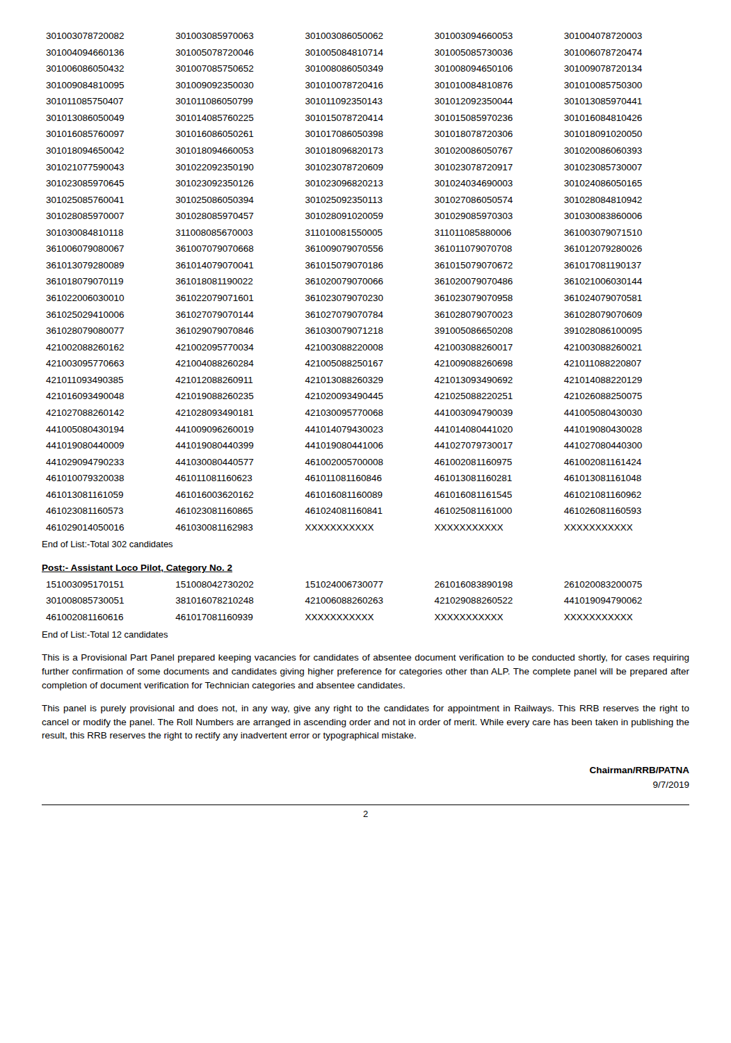| 301003078720082 | 301003085970063 | 301003086050062 | 301003094660053 | 301004078720003 |
| 301004094660136 | 301005078720046 | 301005084810714 | 301005085730036 | 301006078720474 |
| 301006086050432 | 301007085750652 | 301008086050349 | 301008094650106 | 301009078720134 |
| 301009084810095 | 301009092350030 | 301010078720416 | 301010084810876 | 301010085750300 |
| 301011085750407 | 301011086050799 | 301011092350143 | 301012092350044 | 301013085970441 |
| 301013086050049 | 301014085760225 | 301015078720414 | 301015085970236 | 301016084810426 |
| 301016085760097 | 301016086050261 | 301017086050398 | 301018078720306 | 301018091020050 |
| 301018094650042 | 301018094660053 | 301018096820173 | 301020086050767 | 301020086060393 |
| 301021077590043 | 301022092350190 | 301023078720609 | 301023078720917 | 301023085730007 |
| 301023085970645 | 301023092350126 | 301023096820213 | 301024034690003 | 301024086050165 |
| 301025085760041 | 301025086050394 | 301025092350113 | 301027086050574 | 301028084810942 |
| 301028085970007 | 301028085970457 | 301028091020059 | 301029085970303 | 301030083860006 |
| 301030084810118 | 311008085670003 | 311010081550005 | 311011085880006 | 361003079071510 |
| 361006079080067 | 361007079070668 | 361009079070556 | 361011079070708 | 361012079280026 |
| 361013079280089 | 361014079070041 | 361015079070186 | 361015079070672 | 361017081190137 |
| 361018079070119 | 361018081190022 | 361020079070066 | 361020079070486 | 361021006030144 |
| 361022006030010 | 361022079071601 | 361023079070230 | 361023079070958 | 361024079070581 |
| 361025029410006 | 361027079070144 | 361027079070784 | 361028079070023 | 361028079070609 |
| 361028079080077 | 361029079070846 | 361030079071218 | 391005086650208 | 391028086100095 |
| 421002088260162 | 421002095770034 | 421003088220008 | 421003088260017 | 421003088260021 |
| 421003095770663 | 421004088260284 | 421005088250167 | 421009088260698 | 421011088220807 |
| 421011093490385 | 421012088260911 | 421013088260329 | 421013093490692 | 421014088220129 |
| 421016093490048 | 421019088260235 | 421020093490445 | 421025088220251 | 421026088250075 |
| 421027088260142 | 421028093490181 | 421030095770068 | 441003094790039 | 441005080430030 |
| 441005080430194 | 441009096260019 | 441014079430023 | 441014080441020 | 441019080430028 |
| 441019080440009 | 441019080440399 | 441019080441006 | 441027079730017 | 441027080440300 |
| 441029094790233 | 441030080440577 | 461002005700008 | 461002081160975 | 461002081161424 |
| 461010079320038 | 461011081160623 | 461011081160846 | 461013081160281 | 461013081161048 |
| 461013081161059 | 461016003620162 | 461016081160089 | 461016081161545 | 461021081160962 |
| 461023081160573 | 461023081160865 | 461024081160841 | 461025081161000 | 461026081160593 |
| 461029014050016 | 461030081162983 | XXXXXXXXXXX | XXXXXXXXXXX | XXXXXXXXXXX |
End of List:-Total 302 candidates
Post:- Assistant Loco Pilot, Category No. 2
| 151003095170151 | 151008042730202 | 151024006730077 | 261016083890198 | 261020083200075 |
| 301008085730051 | 381016078210248 | 421006088260263 | 421029088260522 | 441019094790062 |
| 461002081160616 | 461017081160939 | XXXXXXXXXXX | XXXXXXXXXXX | XXXXXXXXXXX |
End of List:-Total 12 candidates
This is a Provisional Part Panel prepared keeping vacancies for candidates of absentee document verification to be conducted shortly, for cases requiring further confirmation of some documents and candidates giving higher preference for categories other than ALP. The complete panel will be prepared after completion of document verification for Technician categories and absentee candidates.
This panel is purely provisional and does not, in any way, give any right to the candidates for appointment in Railways. This RRB reserves the right to cancel or modify the panel. The Roll Numbers are arranged in ascending order and not in order of merit. While every care has been taken in publishing the result, this RRB reserves the right to rectify any inadvertent error or typographical mistake.
Chairman/RRB/PATNA 9/7/2019
2